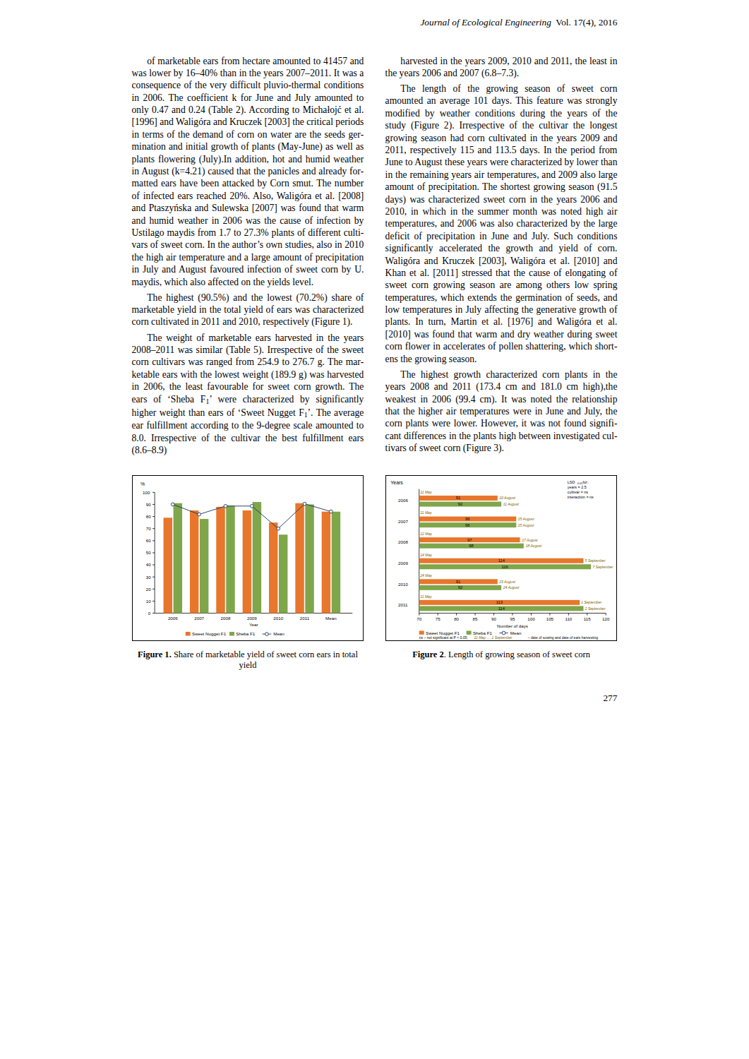Journal of Ecological Engineering Vol. 17(4), 2016
of marketable ears from hectare amounted to 41457 and was lower by 16–40% than in the years 2007–2011. It was a consequence of the very difficult pluvio-thermal conditions in 2006. The coefficient k for June and July amounted to only 0.47 and 0.24 (Table 2). According to Michałojć et al. [1996] and Waligóra and Kruczek [2003] the critical periods in terms of the demand of corn on water are the seeds germination and initial growth of plants (May-June) as well as plants flowering (July).In addition, hot and humid weather in August (k=4.21) caused that the panicles and already formatted ears have been attacked by Corn smut. The number of infected ears reached 20%. Also, Waligóra et al. [2008] and Ptaszyńska and Sulewska [2007] was found that warm and humid weather in 2006 was the cause of infection by Ustilago maydis from 1.7 to 27.3% plants of different cultivars of sweet corn. In the author’s own studies, also in 2010 the high air temperature and a large amount of precipitation in July and August favoured infection of sweet corn by U. maydis, which also affected on the yields level.
The highest (90.5%) and the lowest (70.2%) share of marketable yield in the total yield of ears was characterized corn cultivated in 2011 and 2010, respectively (Figure 1).
The weight of marketable ears harvested in the years 2008–2011 was similar (Table 5). Irrespective of the sweet corn cultivars was ranged from 254.9 to 276.7 g. The marketable ears with the lowest weight (189.9 g) was harvested in 2006, the least favourable for sweet corn growth. The ears of ‘Sheba F1’ were characterized by significantly higher weight than ears of ‘Sweet Nugget F1’. The average ear fulfillment according to the 9-degree scale amounted to 8.0. Irrespective of the cultivar the best fulfillment ears (8.6–8.9)
harvested in the years 2009, 2010 and 2011, the least in the years 2006 and 2007 (6.8–7.3).
The length of the growing season of sweet corn amounted an average 101 days. This feature was strongly modified by weather conditions during the years of the study (Figure 2). Irrespective of the cultivar the longest growing season had corn cultivated in the years 2009 and 2011, respectively 115 and 113.5 days. In the period from June to August these years were characterized by lower than in the remaining years air temperatures, and 2009 also large amount of precipitation. The shortest growing season (91.5 days) was characterized sweet corn in the years 2006 and 2010, in which in the summer month was noted high air temperatures, and 2006 was also characterized by the large deficit of precipitation in June and July. Such conditions significantly accelerated the growth and yield of corn. Waligóra and Kruczek [2003], Waligóra et al. [2010] and Khan et al. [2011] stressed that the cause of elongating of sweet corn growing season are among others low spring temperatures, which extends the germination of seeds, and low temperatures in July affecting the generative growth of plants. In turn, Martin et al. [1976] and Waligóra et al. [2010] was found that warm and dry weather during sweet corn flower in accelerates of pollen shattering, which shortens the growing season.
The highest growth characterized corn plants in the years 2008 and 2011 (173.4 cm and 181.0 cm high),the weakest in 2006 (99.4 cm). It was noted the relationship that the higher air temperatures were in June and July, the corn plants were lower. However, it was not found significant differences in the plants high between investigated cultivars of sweet corn (Figure 3).
% 100 90 80 70 60 50 40 30 20 10 0 2006 2007 2008 2009 2010 2011 Mean Year Sweet Nugget F1 Sheba F1 Mean
Figure 1. Share of marketable yield of sweet corn ears in total yield
Years LSD0.05for: years = 2.5 cultivar = ns interaction = ns 70 75 80 85 90 95 100 105 110 115 120 Number of days 2006 2007 2008 2009 2010 2011 91 92 96 96 97 98 114 116 91 92 113 114 11 May 11 May 12 May 14 May 24 May 11 May 10 August 11 August 15 August 15 August 17 August 18 August 5 September 7 September 23 August 24 August 1 September 2 September Sweet Nugget F1 Sheba F1 Mean ns – not significant at P < 0.05; 11 May, …,1 September – date of sowing and date of ears harvesting
Figure 2. Length of growing season of sweet corn
277